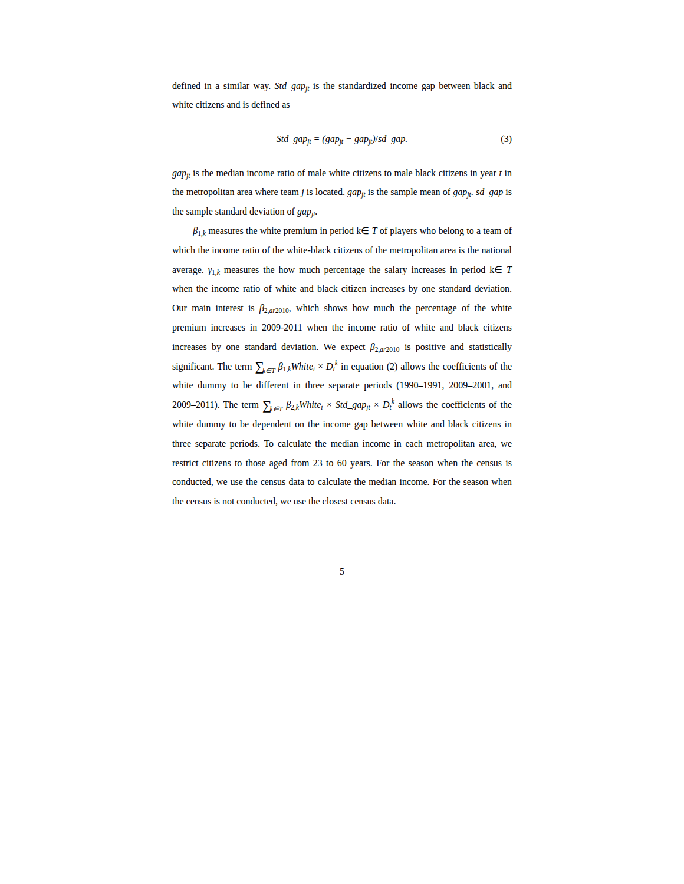defined in a similar way. Std_gapjt is the standardized income gap between black and white citizens and is defined as
Std_gapjt = (gapjt − gapjt)/sd_gap. (3)
gapjt is the median income ratio of male white citizens to male black citizens in year t in the metropolitan area where team j is located. gapjt is the sample mean of gapjt. sd_gap is the sample standard deviation of gapjt.
β1,k measures the white premium in period k∈ T of players who belong to a team of which the income ratio of the white-black citizens of the metropolitan area is the national average. γ1,k measures the how much percentage the salary increases in period k∈ T when the income ratio of white and black citizen increases by one standard deviation. Our main interest is β2,ar2010, which shows how much the percentage of the white premium increases in 2009-2011 when the income ratio of white and black citizens increases by one standard deviation. We expect β2,ar2010 is positive and statistically significant. The term ∑k∈T β1,kWhitei × Dtk in equation (2) allows the coefficients of the white dummy to be different in three separate periods (1990–1991, 2009–2001, and 2009–2011). The term ∑k∈T β2,kWhitei × Std_gapjt × Dtk allows the coefficients of the white dummy to be dependent on the income gap between white and black citizens in three separate periods. To calculate the median income in each metropolitan area, we restrict citizens to those aged from 23 to 60 years. For the season when the census is conducted, we use the census data to calculate the median income. For the season when the census is not conducted, we use the closest census data.
5